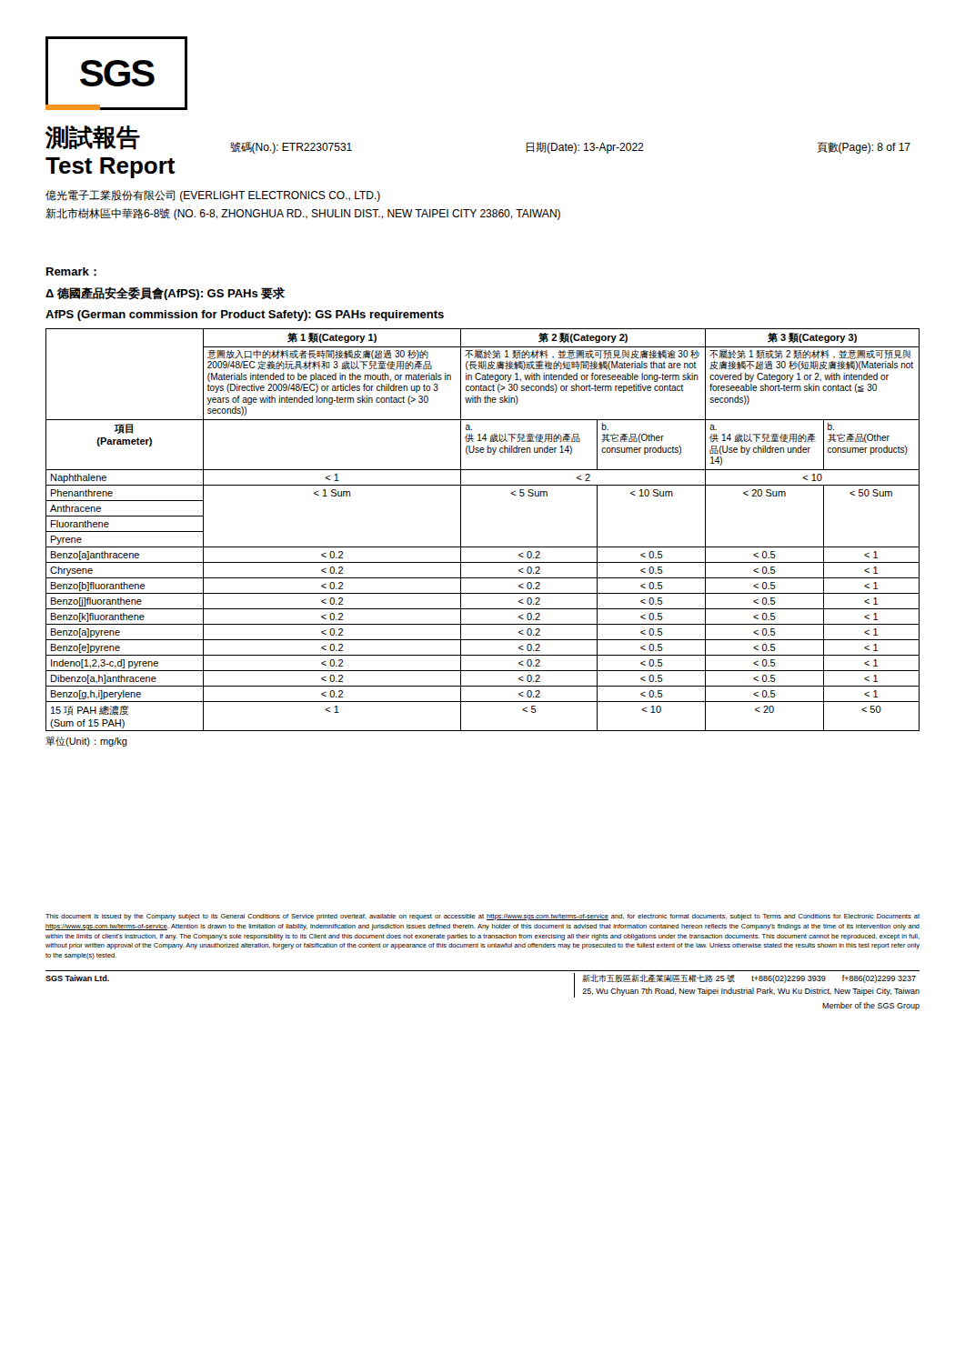SGS
測試報告
Test Report
號碼(No.): ETR22307531 日期(Date): 13-Apr-2022 頁數(Page): 8 of 17
億光電子工業股份有限公司 (EVERLIGHT ELECTRONICS CO., LTD.)
新北市樹林區中華路6-8號 (NO. 6-8, ZHONGHUA RD., SHULIN DIST., NEW TAIPEI CITY 23860, TAIWAN)
Remark：
Δ 德國產品安全委員會(AfPS): GS PAHs 要求
AfPS (German commission for Product Safety): GS PAHs requirements
| | 第 1 類(Category 1) | 第 2 類(Category 2) | 第 3 類(Category 3) |
| --- | --- | --- | --- |
| 意圖放入口中的材料或者長時間接觸皮膚(超過 30 秒)的 2009/48/EC 定義的玩具材料和 3 歲以下兒童使用的產品(Materials intended to be placed in the mouth, or materials in toys (Directive 2009/48/EC) or articles for children up to 3 years of age with intended long-term skin contact (> 30 seconds)) | 不屬於第 1 類的材料，並意圖或可預見與皮膚接觸逾 30 秒(長期皮膚接觸)或重複的短時間接觸(Materials that are not in Category 1, with intended or foreseeable long-term skin contact (> 30 seconds) or short-term repetitive contact with the skin) | 不屬於第 1 類或第 2 類的材料，並意圖或可預見與皮膚接觸不超過 30 秒(短期皮膚接觸)(Materials not covered by Category 1 or 2, with intended or foreseeable short-term skin contact (≦ 30 seconds)) |
| 項目 (Parameter) | | a. 供 14 歲以下兒童使用的產品(Use by children under 14) | b. 其它產品(Other consumer products) | a. 供 14 歲以下兒童使用的產品(Use by children under 14) | b. 其它產品(Other consumer products) |
| Naphthalene | < 1 | < 2 | < 10 |
| Phenanthrene | < 1 Sum | < 5 Sum | < 10 Sum | < 20 Sum | < 50 Sum |
| Anthracene |
| Fluoranthene |
| Pyrene |
| Benzo[a]anthracene | < 0.2 | < 0.2 | < 0.5 | < 0.5 | < 1 |
| Chrysene | < 0.2 | < 0.2 | < 0.5 | < 0.5 | < 1 |
| Benzo[b]fluoranthene | < 0.2 | < 0.2 | < 0.5 | < 0.5 | < 1 |
| Benzo[j]fluoranthene | < 0.2 | < 0.2 | < 0.5 | < 0.5 | < 1 |
| Benzo[k]fluoranthene | < 0.2 | < 0.2 | < 0.5 | < 0.5 | < 1 |
| Benzo[a]pyrene | < 0.2 | < 0.2 | < 0.5 | < 0.5 | < 1 |
| Benzo[e]pyrene | < 0.2 | < 0.2 | < 0.5 | < 0.5 | < 1 |
| Indeno[1,2,3-c,d] pyrene | < 0.2 | < 0.2 | < 0.5 | < 0.5 | < 1 |
| Dibenzo[a,h]anthracene | < 0.2 | < 0.2 | < 0.5 | < 0.5 | < 1 |
| Benzo[g,h,i]perylene | < 0.2 | < 0.2 | < 0.5 | < 0.5 | < 1 |
| 15 項 PAH 總濃度 (Sum of 15 PAH) | < 1 | < 5 | < 10 | < 20 | < 50 |
單位(Unit)：mg/kg
This document is issued by the Company subject to its General Conditions of Service printed overleaf, available on request or accessible at https://www.sgs.com.tw/terms-of-service and, for electronic format documents, subject to Terms and Conditions for Electronic Documents at https://www.sgs.com.tw/terms-of-service. Attention is drawn to the limitation of liability, indemnification and jurisdiction issues defined therein. Any holder of this document is advised that information contained hereon reflects the Company's findings at the time of its intervention only and within the limits of client's instruction, if any. The Company's sole responsibility is to its Client and this document does not exonerate parties to a transaction from exercising all their rights and obligations under the transaction documents. This document cannot be reproduced, except in full, without prior written approval of the Company. Any unauthorized alteration, forgery or falsification of the content or appearance of this document is unlawful and offenders may be prosecuted to the fullest extent of the law. Unless otherwise stated the results shown in this test report refer only to the sample(s) tested.
SGS Taiwan Ltd.　　　　　　　　
新北市五股區新北產業園區五權七路 25 號　　t+886(02)2299 3939　　f+886(02)2299 3237
25, Wu Chyuan 7th Road, New Taipei Industrial Park, Wu Ku District, New Taipei City, Taiwan
Member of the SGS Group